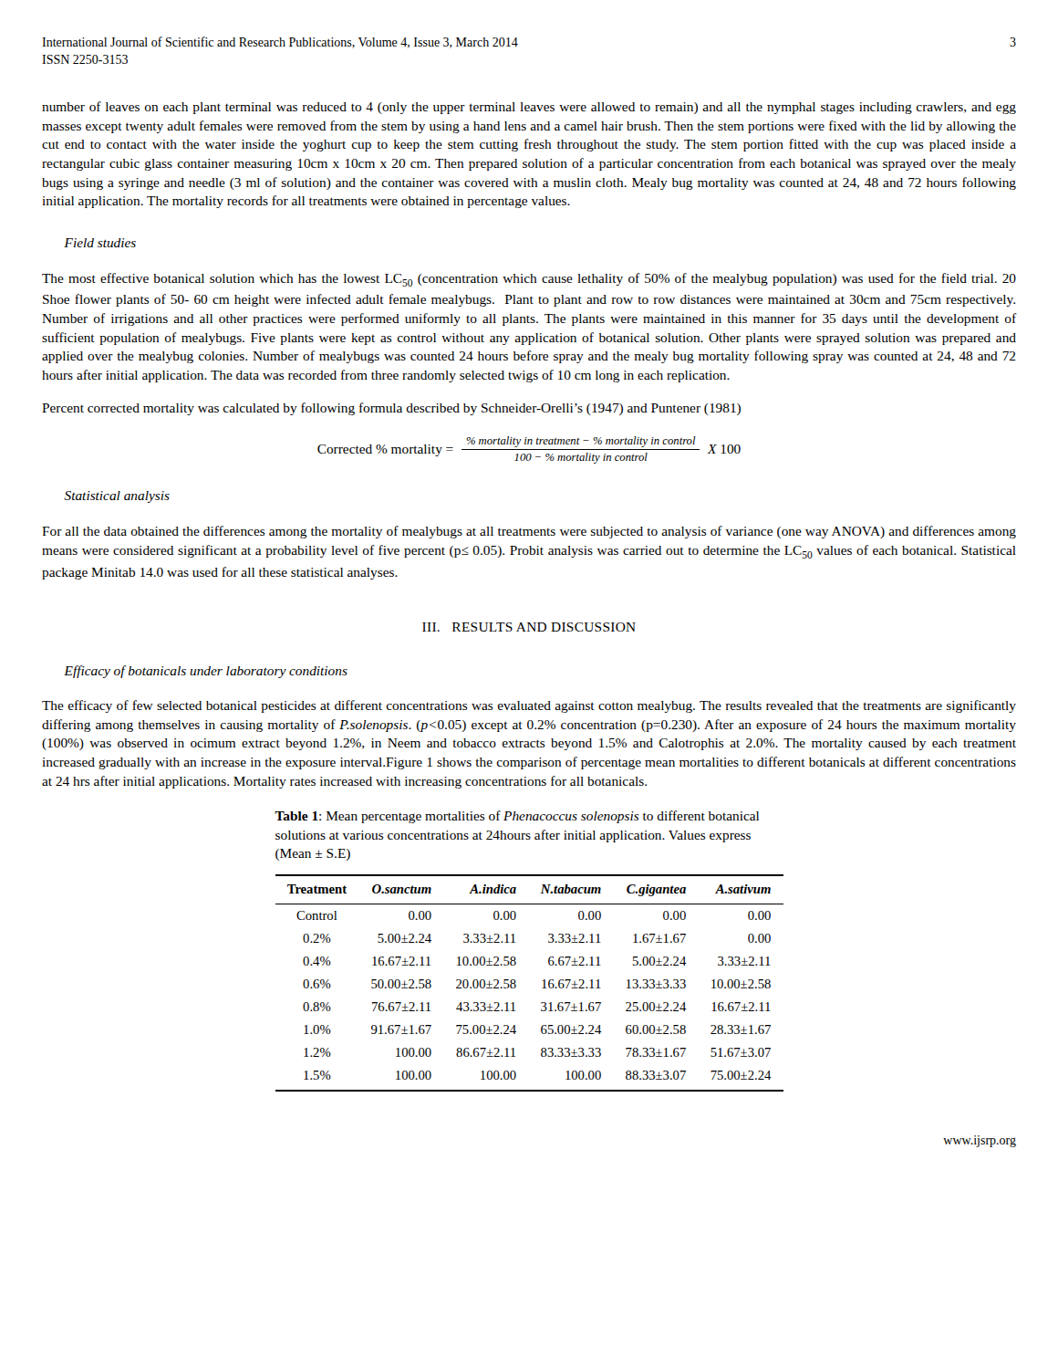International Journal of Scientific and Research Publications, Volume 4, Issue 3, March 2014
ISSN 2250-3153
3
number of leaves on each plant terminal was reduced to 4 (only the upper terminal leaves were allowed to remain) and all the nymphal stages including crawlers, and egg masses except twenty adult females were removed from the stem by using a hand lens and a camel hair brush. Then the stem portions were fixed with the lid by allowing the cut end to contact with the water inside the yoghurt cup to keep the stem cutting fresh throughout the study. The stem portion fitted with the cup was placed inside a rectangular cubic glass container measuring 10cm x 10cm x 20 cm. Then prepared solution of a particular concentration from each botanical was sprayed over the mealy bugs using a syringe and needle (3 ml of solution) and the container was covered with a muslin cloth. Mealy bug mortality was counted at 24, 48 and 72 hours following initial application. The mortality records for all treatments were obtained in percentage values.
Field studies
The most effective botanical solution which has the lowest LC50 (concentration which cause lethality of 50% of the mealybug population) was used for the field trial. 20 Shoe flower plants of 50- 60 cm height were infected adult female mealybugs. Plant to plant and row to row distances were maintained at 30cm and 75cm respectively. Number of irrigations and all other practices were performed uniformly to all plants. The plants were maintained in this manner for 35 days until the development of sufficient population of mealybugs. Five plants were kept as control without any application of botanical solution. Other plants were sprayed solution was prepared and applied over the mealybug colonies. Number of mealybugs was counted 24 hours before spray and the mealy bug mortality following spray was counted at 24, 48 and 72 hours after initial application. The data was recorded from three randomly selected twigs of 10 cm long in each replication.
Percent corrected mortality was calculated by following formula described by Schneider-Orelli’s (1947) and Puntener (1981)
Corrected % mortality = % mortality in treatment − % mortality in control 100 − % mortality in control X 100
Statistical analysis
For all the data obtained the differences among the mortality of mealybugs at all treatments were subjected to analysis of variance (one way ANOVA) and differences among means were considered significant at a probability level of five percent (p≤ 0.05). Probit analysis was carried out to determine the LC50 values of each botanical. Statistical package Minitab 14.0 was used for all these statistical analyses.
III. RESULTS AND DISCUSSION
Efficacy of botanicals under laboratory conditions
The efficacy of few selected botanical pesticides at different concentrations was evaluated against cotton mealybug. The results revealed that the treatments are significantly differing among themselves in causing mortality of P.solenopsis. (p<0.05) except at 0.2% concentration (p=0.230). After an exposure of 24 hours the maximum mortality (100%) was observed in ocimum extract beyond 1.2%, in Neem and tobacco extracts beyond 1.5% and Calotrophis at 2.0%. The mortality caused by each treatment increased gradually with an increase in the exposure interval.Figure 1 shows the comparison of percentage mean mortalities to different botanicals at different concentrations at 24 hrs after initial applications. Mortality rates increased with increasing concentrations for all botanicals.
Table 1 : Mean percentage mortalities of Phenacoccus solenopsis to different botanical solutions at various concentrations at 24hours after initial application. Values express (Mean ± S.E)
| Treatment | O.sanctum | A.indica | N.tabacum | C.gigantea | A.sativum |
| --- | --- | --- | --- | --- | --- |
| Control | 0.00 | 0.00 | 0.00 | 0.00 | 0.00 |
| 0.2% | 5.00±2.24 | 3.33±2.11 | 3.33±2.11 | 1.67±1.67 | 0.00 |
| 0.4% | 16.67±2.11 | 10.00±2.58 | 6.67±2.11 | 5.00±2.24 | 3.33±2.11 |
| 0.6% | 50.00±2.58 | 20.00±2.58 | 16.67±2.11 | 13.33±3.33 | 10.00±2.58 |
| 0.8% | 76.67±2.11 | 43.33±2.11 | 31.67±1.67 | 25.00±2.24 | 16.67±2.11 |
| 1.0% | 91.67±1.67 | 75.00±2.24 | 65.00±2.24 | 60.00±2.58 | 28.33±1.67 |
| 1.2% | 100.00 | 86.67±2.11 | 83.33±3.33 | 78.33±1.67 | 51.67±3.07 |
| 1.5% | 100.00 | 100.00 | 100.00 | 88.33±3.07 | 75.00±2.24 |
www.ijsrp.org